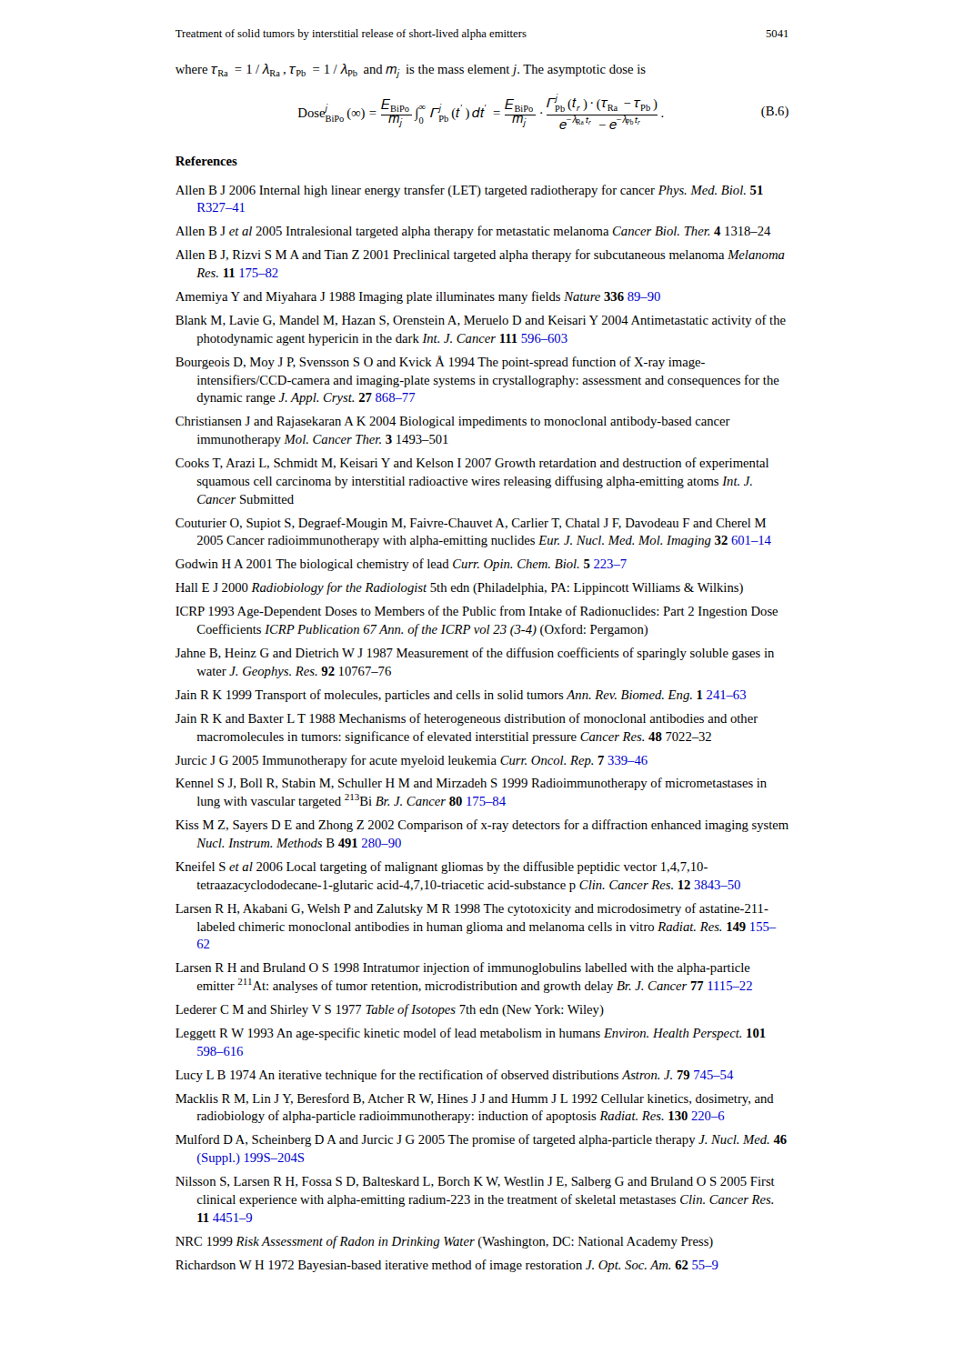Treatment of solid tumors by interstitial release of short-lived alpha emitters 5041
where τRa=1/λRa, τPb=1/λPb and mj is the mass element j. The asymptotic dose is
DoseBiPoj (∞) = EBiPo mj ∫ 0 ∞ ΓPbj (t′) dt′ = EBiPo mj · ΓPbj (tr) · (τRa−τPb) e−λRatr − e−λPbtr . (B.6)
References
Allen B J 2006 Internal high linear energy transfer (LET) targeted radiotherapy for cancer Phys. Med. Biol. 51 R327–41
Allen B J et al 2005 Intralesional targeted alpha therapy for metastatic melanoma Cancer Biol. Ther. 4 1318–24
Allen B J, Rizvi S M A and Tian Z 2001 Preclinical targeted alpha therapy for subcutaneous melanoma Melanoma Res. 11 175–82
Amemiya Y and Miyahara J 1988 Imaging plate illuminates many fields Nature 336 89–90
Blank M, Lavie G, Mandel M, Hazan S, Orenstein A, Meruelo D and Keisari Y 2004 Antimetastatic activity of the photodynamic agent hypericin in the dark Int. J. Cancer 111 596–603
Bourgeois D, Moy J P, Svensson S O and Kvick Å 1994 The point-spread function of X-ray image-intensifiers/CCD-camera and imaging-plate systems in crystallography: assessment and consequences for the dynamic range J. Appl. Cryst. 27 868–77
Christiansen J and Rajasekaran A K 2004 Biological impediments to monoclonal antibody-based cancer immunotherapy Mol. Cancer Ther. 3 1493–501
Cooks T, Arazi L, Schmidt M, Keisari Y and Kelson I 2007 Growth retardation and destruction of experimental squamous cell carcinoma by interstitial radioactive wires releasing diffusing alpha-emitting atoms Int. J. Cancer Submitted
Couturier O, Supiot S, Degraef-Mougin M, Faivre-Chauvet A, Carlier T, Chatal J F, Davodeau F and Cherel M 2005 Cancer radioimmunotherapy with alpha-emitting nuclides Eur. J. Nucl. Med. Mol. Imaging 32 601–14
Godwin H A 2001 The biological chemistry of lead Curr. Opin. Chem. Biol. 5 223–7
Hall E J 2000 Radiobiology for the Radiologist 5th edn (Philadelphia, PA: Lippincott Williams & Wilkins)
ICRP 1993 Age-Dependent Doses to Members of the Public from Intake of Radionuclides: Part 2 Ingestion Dose Coefficients ICRP Publication 67 Ann. of the ICRP vol 23 (3-4) (Oxford: Pergamon)
Jahne B, Heinz G and Dietrich W J 1987 Measurement of the diffusion coefficients of sparingly soluble gases in water J. Geophys. Res. 92 10767–76
Jain R K 1999 Transport of molecules, particles and cells in solid tumors Ann. Rev. Biomed. Eng. 1 241–63
Jain R K and Baxter L T 1988 Mechanisms of heterogeneous distribution of monoclonal antibodies and other macromolecules in tumors: significance of elevated interstitial pressure Cancer Res. 48 7022–32
Jurcic J G 2005 Immunotherapy for acute myeloid leukemia Curr. Oncol. Rep. 7 339–46
Kennel S J, Boll R, Stabin M, Schuller H M and Mirzadeh S 1999 Radioimmunotherapy of micrometastases in lung with vascular targeted 213Bi Br. J. Cancer 80 175–84
Kiss M Z, Sayers D E and Zhong Z 2002 Comparison of x-ray detectors for a diffraction enhanced imaging system Nucl. Instrum. Methods B 491 280–90
Kneifel S et al 2006 Local targeting of malignant gliomas by the diffusible peptidic vector 1,4,7,10-tetraazacyclododecane-1-glutaric acid-4,7,10-triacetic acid-substance p Clin. Cancer Res. 12 3843–50
Larsen R H, Akabani G, Welsh P and Zalutsky M R 1998 The cytotoxicity and microdosimetry of astatine-211-labeled chimeric monoclonal antibodies in human glioma and melanoma cells in vitro Radiat. Res. 149 155–62
Larsen R H and Bruland O S 1998 Intratumor injection of immunoglobulins labelled with the alpha-particle emitter 211At: analyses of tumor retention, microdistribution and growth delay Br. J. Cancer 77 1115–22
Lederer C M and Shirley V S 1977 Table of Isotopes 7th edn (New York: Wiley)
Leggett R W 1993 An age-specific kinetic model of lead metabolism in humans Environ. Health Perspect. 101 598–616
Lucy L B 1974 An iterative technique for the rectification of observed distributions Astron. J. 79 745–54
Macklis R M, Lin J Y, Beresford B, Atcher R W, Hines J J and Humm J L 1992 Cellular kinetics, dosimetry, and radiobiology of alpha-particle radioimmunotherapy: induction of apoptosis Radiat. Res. 130 220–6
Mulford D A, Scheinberg D A and Jurcic J G 2005 The promise of targeted alpha-particle therapy J. Nucl. Med. 46 (Suppl.) 199S–204S
Nilsson S, Larsen R H, Fossa S D, Balteskard L, Borch K W, Westlin J E, Salberg G and Bruland O S 2005 First clinical experience with alpha-emitting radium-223 in the treatment of skeletal metastases Clin. Cancer Res. 11 4451–9
NRC 1999 Risk Assessment of Radon in Drinking Water (Washington, DC: National Academy Press)
Richardson W H 1972 Bayesian-based iterative method of image restoration J. Opt. Soc. Am. 62 55–9